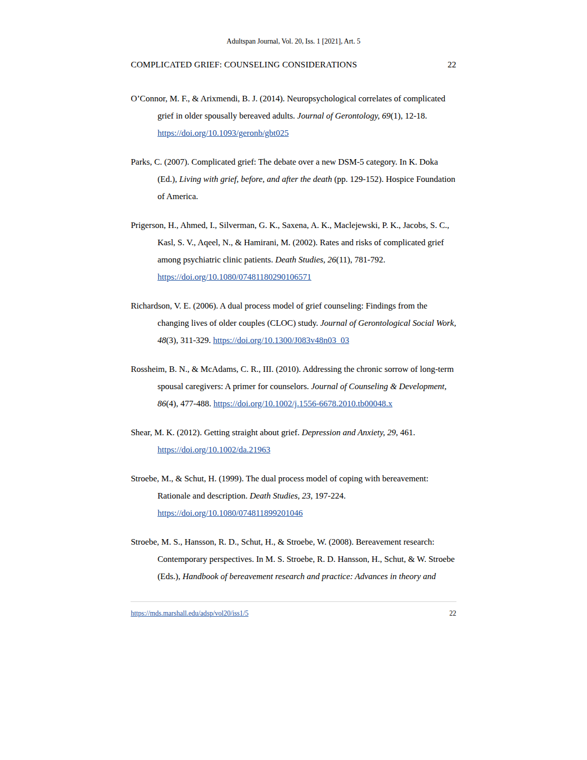Adultspan Journal, Vol. 20, Iss. 1 [2021], Art. 5
COMPLICATED GRIEF: COUNSELING CONSIDERATIONS 22
O’Connor, M. F., & Arixmendi, B. J. (2014). Neuropsychological correlates of complicated grief in older spousally bereaved adults. Journal of Gerontology, 69(1), 12-18. https://doi.org/10.1093/geronb/gbt025
Parks, C. (2007). Complicated grief: The debate over a new DSM-5 category. In K. Doka (Ed.), Living with grief, before, and after the death (pp. 129-152). Hospice Foundation of America.
Prigerson, H., Ahmed, I., Silverman, G. K., Saxena, A. K., Maclejewski, P. K., Jacobs, S. C., Kasl, S. V., Aqeel, N., & Hamirani, M. (2002). Rates and risks of complicated grief among psychiatric clinic patients. Death Studies, 26(11), 781-792. https://doi.org/10.1080/07481180290106571
Richardson, V. E. (2006). A dual process model of grief counseling: Findings from the changing lives of older couples (CLOC) study. Journal of Gerontological Social Work, 48(3), 311-329. https://doi.org/10.1300/J083v48n03_03
Rossheim, B. N., & McAdams, C. R., III. (2010). Addressing the chronic sorrow of long-term spousal caregivers: A primer for counselors. Journal of Counseling & Development, 86(4), 477-488. https://doi.org/10.1002/j.1556-6678.2010.tb00048.x
Shear, M. K. (2012). Getting straight about grief. Depression and Anxiety, 29, 461. https://doi.org/10.1002/da.21963
Stroebe, M., & Schut, H. (1999). The dual process model of coping with bereavement: Rationale and description. Death Studies, 23, 197-224. https://doi.org/10.1080/074811899201046
Stroebe, M. S., Hansson, R. D., Schut, H., & Stroebe, W. (2008). Bereavement research: Contemporary perspectives. In M. S. Stroebe, R. D. Hansson, H., Schut, & W. Stroebe (Eds.), Handbook of bereavement research and practice: Advances in theory and
https://mds.marshall.edu/adsp/vol20/iss1/5 22